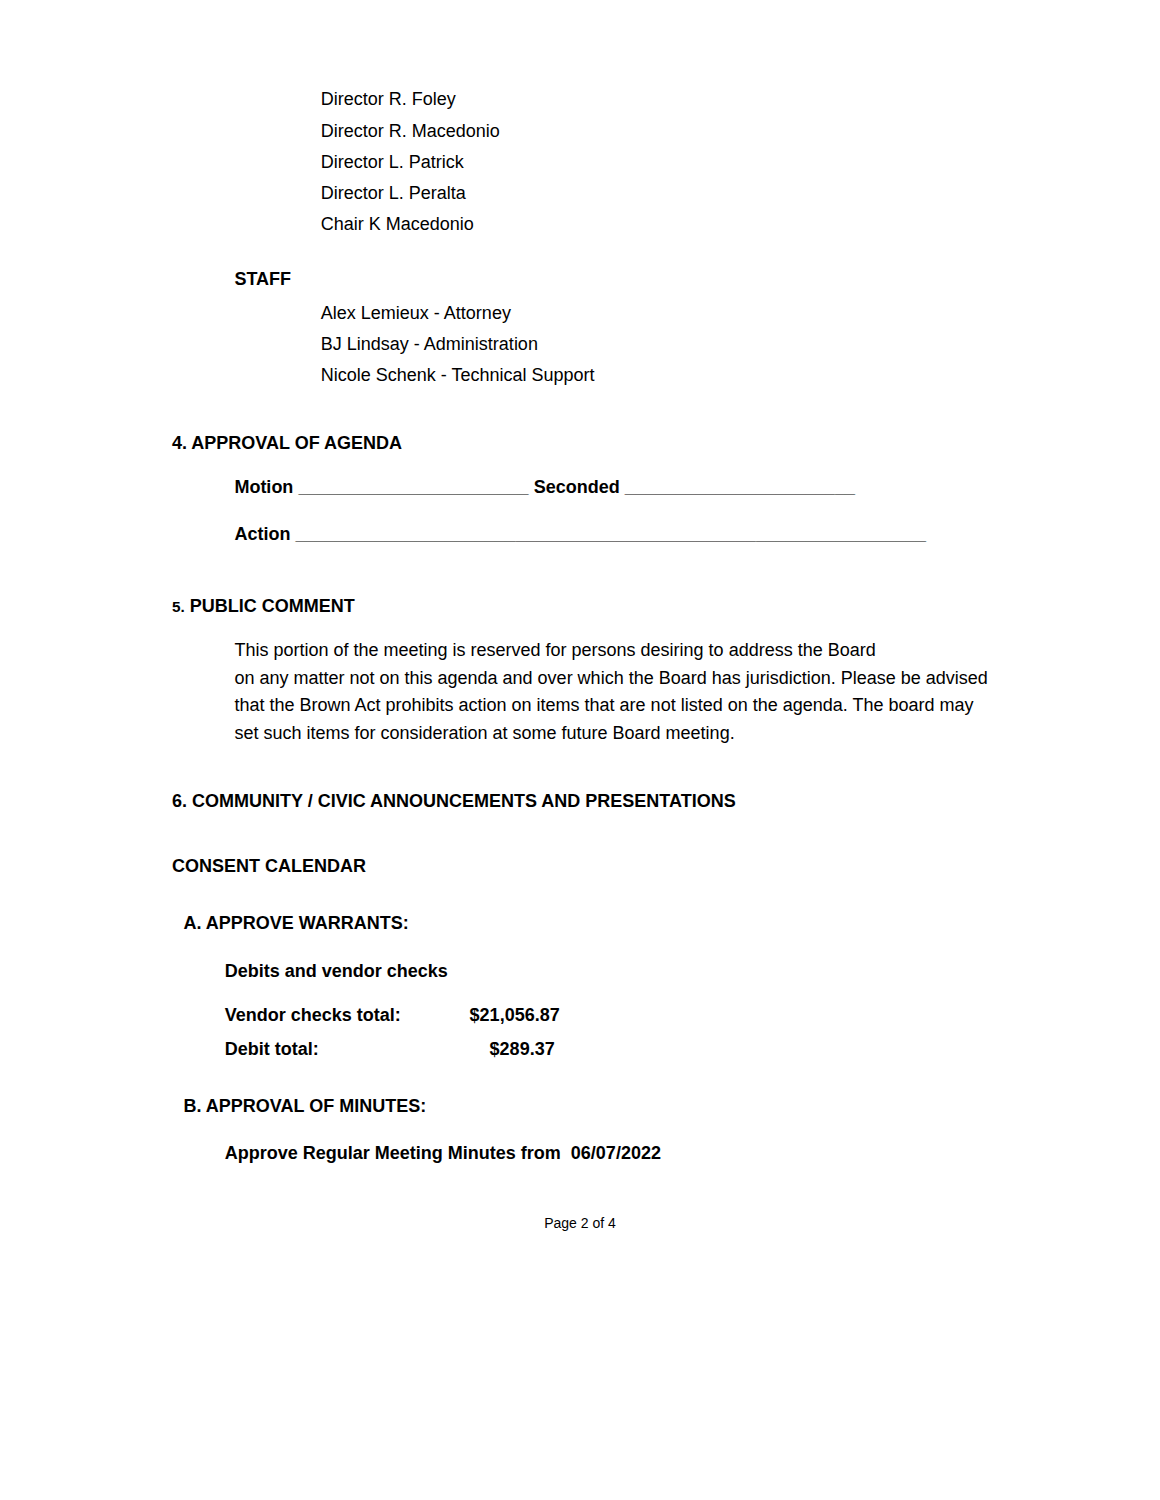Director R. Foley
Director R. Macedonio
Director L. Patrick
Director L. Peralta
Chair K Macedonio
STAFF
Alex Lemieux - Attorney
BJ Lindsay - Administration
Nicole Schenk - Technical Support
4. APPROVAL OF AGENDA
Motion _______________________ Seconded _______________________
Action _______________________________________________________________
5. PUBLIC COMMENT
This portion of the meeting is reserved for persons desiring to address the Board
on any matter not on this agenda and over which the Board has jurisdiction. Please be advised that the Brown Act prohibits action on items that are not listed on the agenda. The board may set such items for consideration at some future Board meeting.
6. COMMUNITY / CIVIC ANNOUNCEMENTS AND PRESENTATIONS
CONSENT CALENDAR
A. APPROVE WARRANTS:
Debits and vendor checks
Vendor checks total:$21,056.87
Debit total: $289.37
B. APPROVAL OF MINUTES:
Approve Regular Meeting Minutes from 06/07/2022
Page 2 of 4